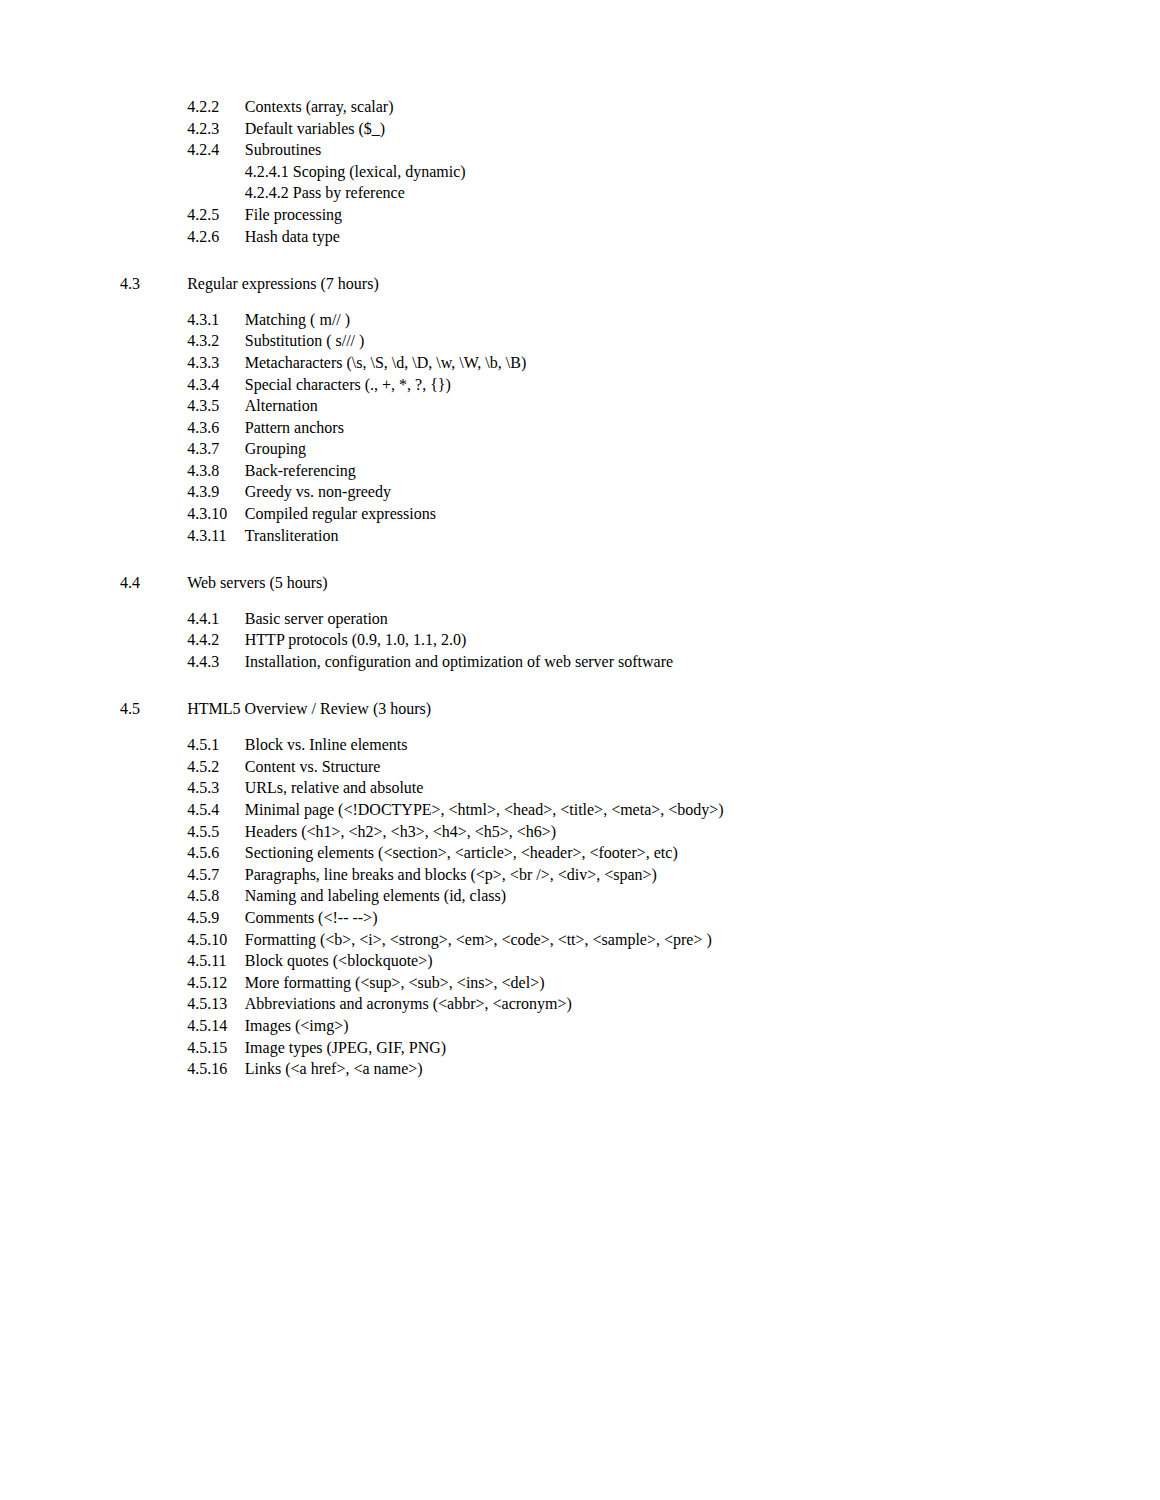4.2.2 Contexts (array, scalar)
4.2.3 Default variables ($_)
4.2.4 Subroutines
4.2.4.1 Scoping (lexical, dynamic)
4.2.4.2 Pass by reference
4.2.5 File processing
4.2.6 Hash data type
4.3 Regular expressions (7 hours)
4.3.1 Matching ( m// )
4.3.2 Substitution ( s/// )
4.3.3 Metacharacters (\s, \S, \d, \D, \w, \W, \b, \B)
4.3.4 Special characters (., +, *, ?, {})
4.3.5 Alternation
4.3.6 Pattern anchors
4.3.7 Grouping
4.3.8 Back-referencing
4.3.9 Greedy vs. non-greedy
4.3.10 Compiled regular expressions
4.3.11 Transliteration
4.4 Web servers (5 hours)
4.4.1 Basic server operation
4.4.2 HTTP protocols (0.9, 1.0, 1.1, 2.0)
4.4.3 Installation, configuration and optimization of web server software
4.5 HTML5 Overview / Review (3 hours)
4.5.1 Block vs. Inline elements
4.5.2 Content vs. Structure
4.5.3 URLs, relative and absolute
4.5.4 Minimal page (<!DOCTYPE>, <html>, <head>, <title>, <meta>, <body>)
4.5.5 Headers (<h1>, <h2>, <h3>, <h4>, <h5>, <h6>)
4.5.6 Sectioning elements (<section>, <article>, <header>, <footer>, etc)
4.5.7 Paragraphs, line breaks and blocks (<p>, <br />, <div>, <span>)
4.5.8 Naming and labeling elements (id, class)
4.5.9 Comments (<!-- -->)
4.5.10 Formatting (<b>, <i>, <strong>, <em>, <code>, <tt>, <sample>, <pre> )
4.5.11 Block quotes (<blockquote>)
4.5.12 More formatting (<sup>, <sub>, <ins>, <del>)
4.5.13 Abbreviations and acronyms (<abbr>, <acronym>)
4.5.14 Images (<img>)
4.5.15 Image types (JPEG, GIF, PNG)
4.5.16 Links (<a href>, <a name>)